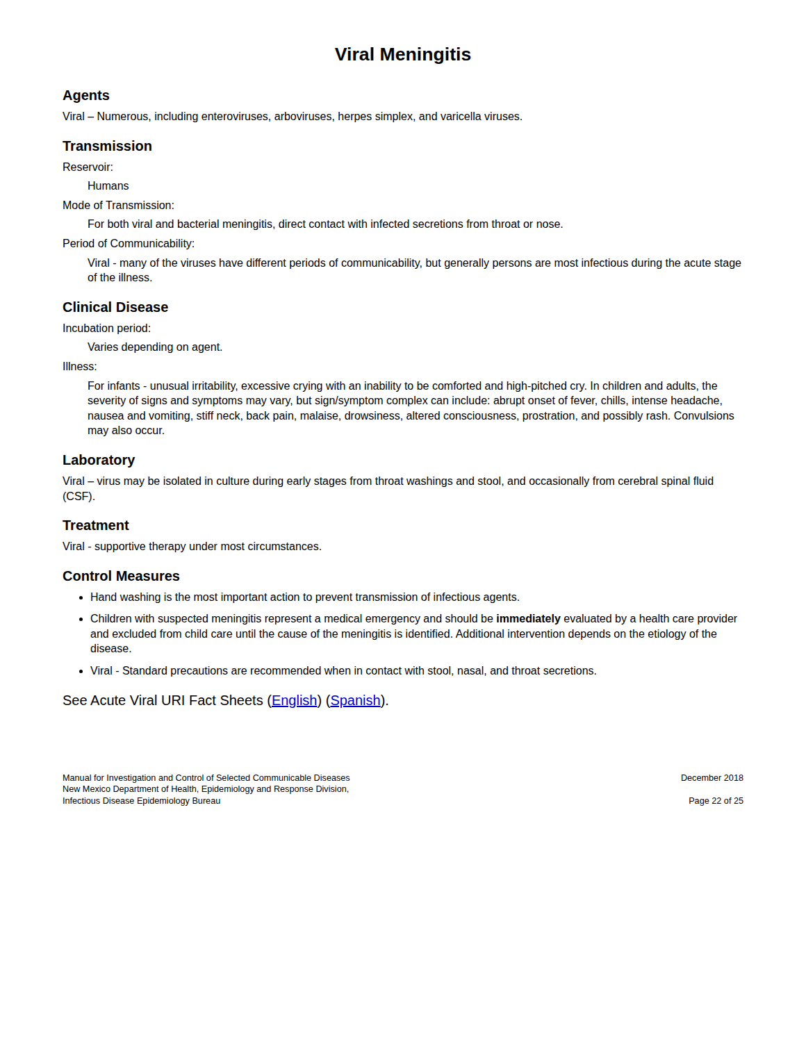Viral Meningitis
Agents
Viral – Numerous, including enteroviruses, arboviruses, herpes simplex, and varicella viruses.
Transmission
Reservoir:
Humans
Mode of Transmission:
For both viral and bacterial meningitis, direct contact with infected secretions from throat or nose.
Period of Communicability:
Viral - many of the viruses have different periods of communicability, but generally persons are most infectious during the acute stage of the illness.
Clinical Disease
Incubation period:
Varies depending on agent.
Illness:
For infants - unusual irritability, excessive crying with an inability to be comforted and high-pitched cry. In children and adults, the severity of signs and symptoms may vary, but sign/symptom complex can include: abrupt onset of fever, chills, intense headache, nausea and vomiting, stiff neck, back pain, malaise, drowsiness, altered consciousness, prostration, and possibly rash. Convulsions may also occur.
Laboratory
Viral – virus may be isolated in culture during early stages from throat washings and stool, and occasionally from cerebral spinal fluid (CSF).
Treatment
Viral - supportive therapy under most circumstances.
Control Measures
Hand washing is the most important action to prevent transmission of infectious agents.
Children with suspected meningitis represent a medical emergency and should be immediately evaluated by a health care provider and excluded from child care until the cause of the meningitis is identified. Additional intervention depends on the etiology of the disease.
Viral - Standard precautions are recommended when in contact with stool, nasal, and throat secretions.
See Acute Viral URI Fact Sheets (English) (Spanish).
Manual for Investigation and Control of Selected Communicable Diseases
New Mexico Department of Health, Epidemiology and Response Division,
Infectious Disease Epidemiology Bureau
December 2018
Page 22 of 25